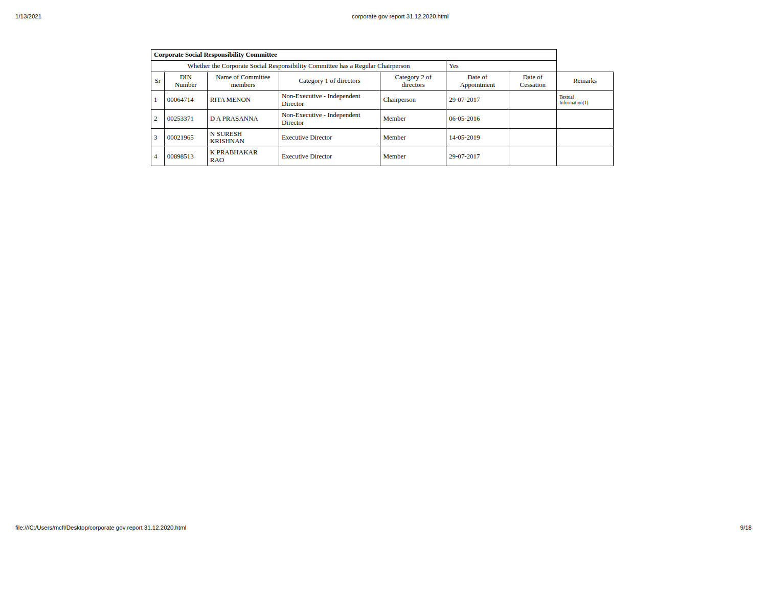1/13/2021
corporate gov report 31.12.2020.html
| Corporate Social Responsibility Committee | |
| Whether the Corporate Social Responsibility Committee has a Regular Chairperson | Yes | |
| Sr | DIN Number | Name of Committee members | Category 1 of directors | Category 2 of directors | Date of Appointment | Date of Cessation | Remarks |
| 1 | 00064714 | RITA MENON | Non-Executive - Independent Director | Chairperson | 29-07-2017 | | Textual Information(1) |
| 2 | 00253371 | D A PRASANNA | Non-Executive - Independent Director | Member | 06-05-2016 | | |
| 3 | 00021965 | N SURESH KRISHNAN | Executive Director | Member | 14-05-2019 | | |
| 4 | 00898513 | K PRABHAKAR RAO | Executive Director | Member | 29-07-2017 | | |
file:///C:/Users/mcfl/Desktop/corporate gov report 31.12.2020.html
9/18